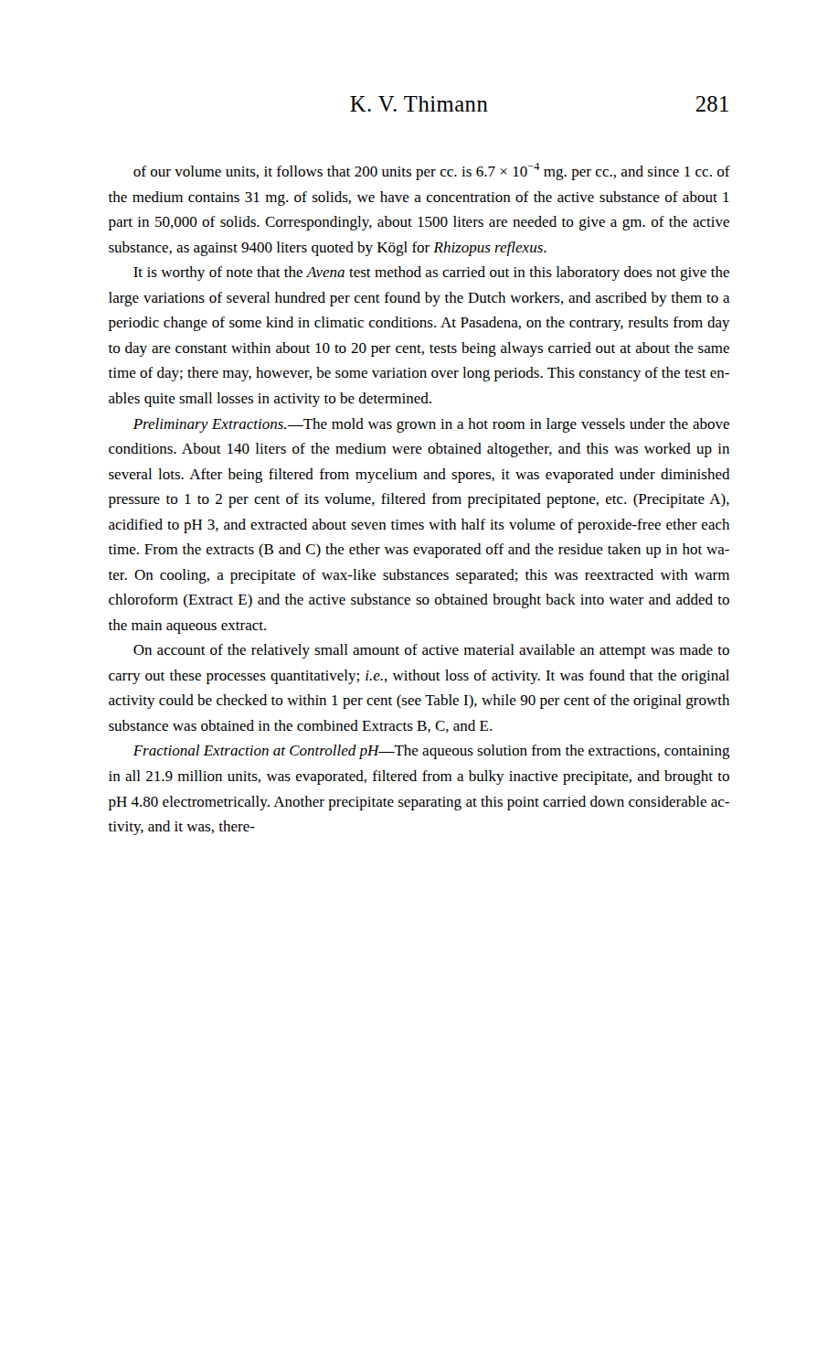K. V. Thimann 281
of our volume units, it follows that 200 units per cc. is 6.7 × 10−4 mg. per cc., and since 1 cc. of the medium contains 31 mg. of solids, we have a concentration of the active substance of about 1 part in 50,000 of solids. Correspondingly, about 1500 liters are needed to give a gm. of the active substance, as against 9400 liters quoted by Kögl for Rhizopus reflexus.
It is worthy of note that the Avena test method as carried out in this laboratory does not give the large variations of several hundred per cent found by the Dutch workers, and ascribed by them to a periodic change of some kind in climatic conditions. At Pasadena, on the contrary, results from day to day are constant within about 10 to 20 per cent, tests being always carried out at about the same time of day; there may, however, be some variation over long periods. This constancy of the test enables quite small losses in activity to be determined.
Preliminary Extractions.—The mold was grown in a hot room in large vessels under the above conditions. About 140 liters of the medium were obtained altogether, and this was worked up in several lots. After being filtered from mycelium and spores, it was evaporated under diminished pressure to 1 to 2 per cent of its volume, filtered from precipitated peptone, etc. (Precipitate A), acidified to pH 3, and extracted about seven times with half its volume of peroxide-free ether each time. From the extracts (B and C) the ether was evaporated off and the residue taken up in hot water. On cooling, a precipitate of wax-like substances separated; this was reextracted with warm chloroform (Extract E) and the active substance so obtained brought back into water and added to the main aqueous extract.
On account of the relatively small amount of active material available an attempt was made to carry out these processes quantitatively; i.e., without loss of activity. It was found that the original activity could be checked to within 1 per cent (see Table I), while 90 per cent of the original growth substance was obtained in the combined Extracts B, C, and E.
Fractional Extraction at Controlled pH—The aqueous solution from the extractions, containing in all 21.9 million units, was evaporated, filtered from a bulky inactive precipitate, and brought to pH 4.80 electrometrically. Another precipitate separating at this point carried down considerable activity, and it was, there-